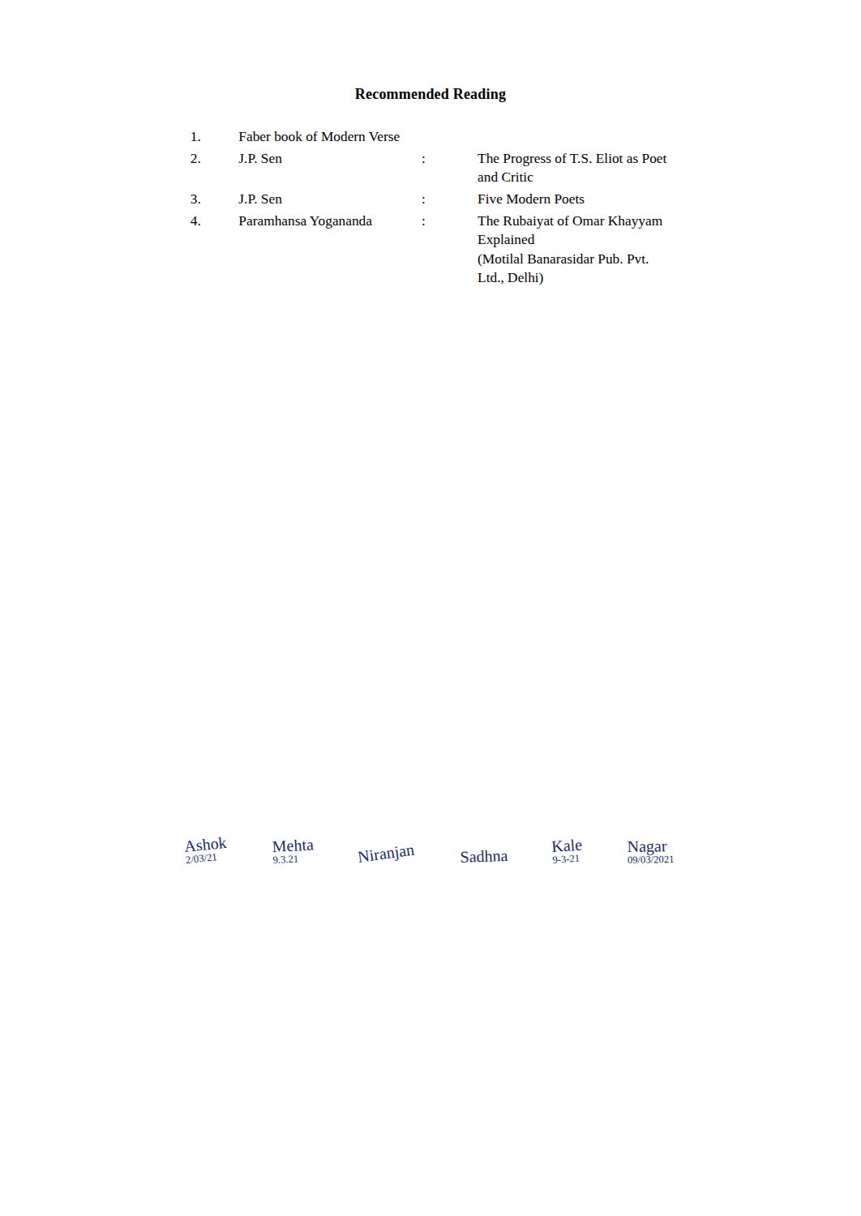Recommended Reading
| 1. | Faber book of Modern Verse |
| 2. | J.P. Sen | : | The Progress of T.S. Eliot as Poet and Critic |
| 3. | J.P. Sen | : | Five Modern Poets |
| 4. | Paramhansa Yogananda | : | The Rubaiyat of Omar Khayyam Explained (Motilal Banarasidar Pub. Pvt. Ltd., Delhi) |
Ashok2/03/21 Mehta9.3.21 Niranjan Sadhna Kale9-3-21 Nagar09/03/2021